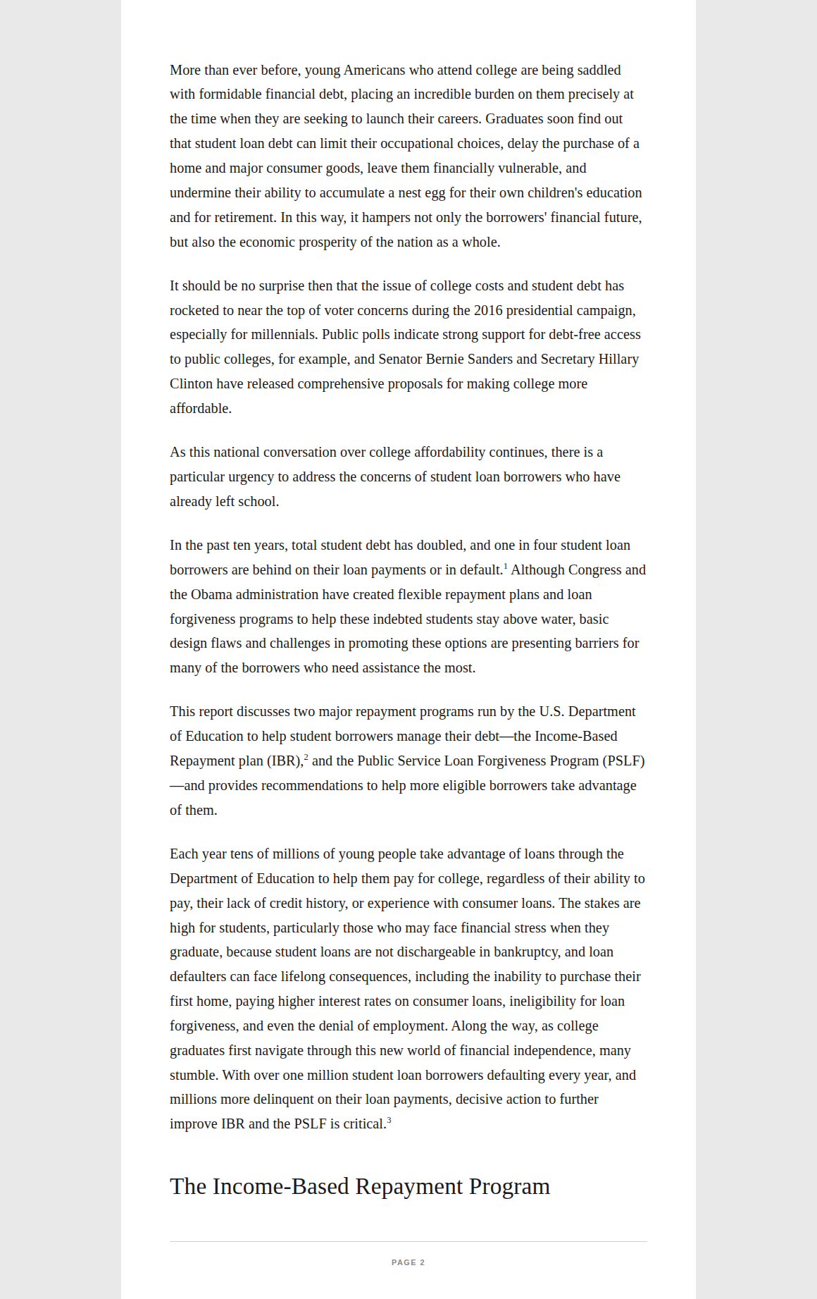More than ever before, young Americans who attend college are being saddled with formidable financial debt, placing an incredible burden on them precisely at the time when they are seeking to launch their careers. Graduates soon find out that student loan debt can limit their occupational choices, delay the purchase of a home and major consumer goods, leave them financially vulnerable, and undermine their ability to accumulate a nest egg for their own children's education and for retirement. In this way, it hampers not only the borrowers' financial future, but also the economic prosperity of the nation as a whole.
It should be no surprise then that the issue of college costs and student debt has rocketed to near the top of voter concerns during the 2016 presidential campaign, especially for millennials. Public polls indicate strong support for debt-free access to public colleges, for example, and Senator Bernie Sanders and Secretary Hillary Clinton have released comprehensive proposals for making college more affordable.
As this national conversation over college affordability continues, there is a particular urgency to address the concerns of student loan borrowers who have already left school.
In the past ten years, total student debt has doubled, and one in four student loan borrowers are behind on their loan payments or in default.1 Although Congress and the Obama administration have created flexible repayment plans and loan forgiveness programs to help these indebted students stay above water, basic design flaws and challenges in promoting these options are presenting barriers for many of the borrowers who need assistance the most.
This report discusses two major repayment programs run by the U.S. Department of Education to help student borrowers manage their debt—the Income-Based Repayment plan (IBR),2 and the Public Service Loan Forgiveness Program (PSLF)—and provides recommendations to help more eligible borrowers take advantage of them.
Each year tens of millions of young people take advantage of loans through the Department of Education to help them pay for college, regardless of their ability to pay, their lack of credit history, or experience with consumer loans. The stakes are high for students, particularly those who may face financial stress when they graduate, because student loans are not dischargeable in bankruptcy, and loan defaulters can face lifelong consequences, including the inability to purchase their first home, paying higher interest rates on consumer loans, ineligibility for loan forgiveness, and even the denial of employment. Along the way, as college graduates first navigate through this new world of financial independence, many stumble. With over one million student loan borrowers defaulting every year, and millions more delinquent on their loan payments, decisive action to further improve IBR and the PSLF is critical.3
The Income-Based Repayment Program
PAGE 2